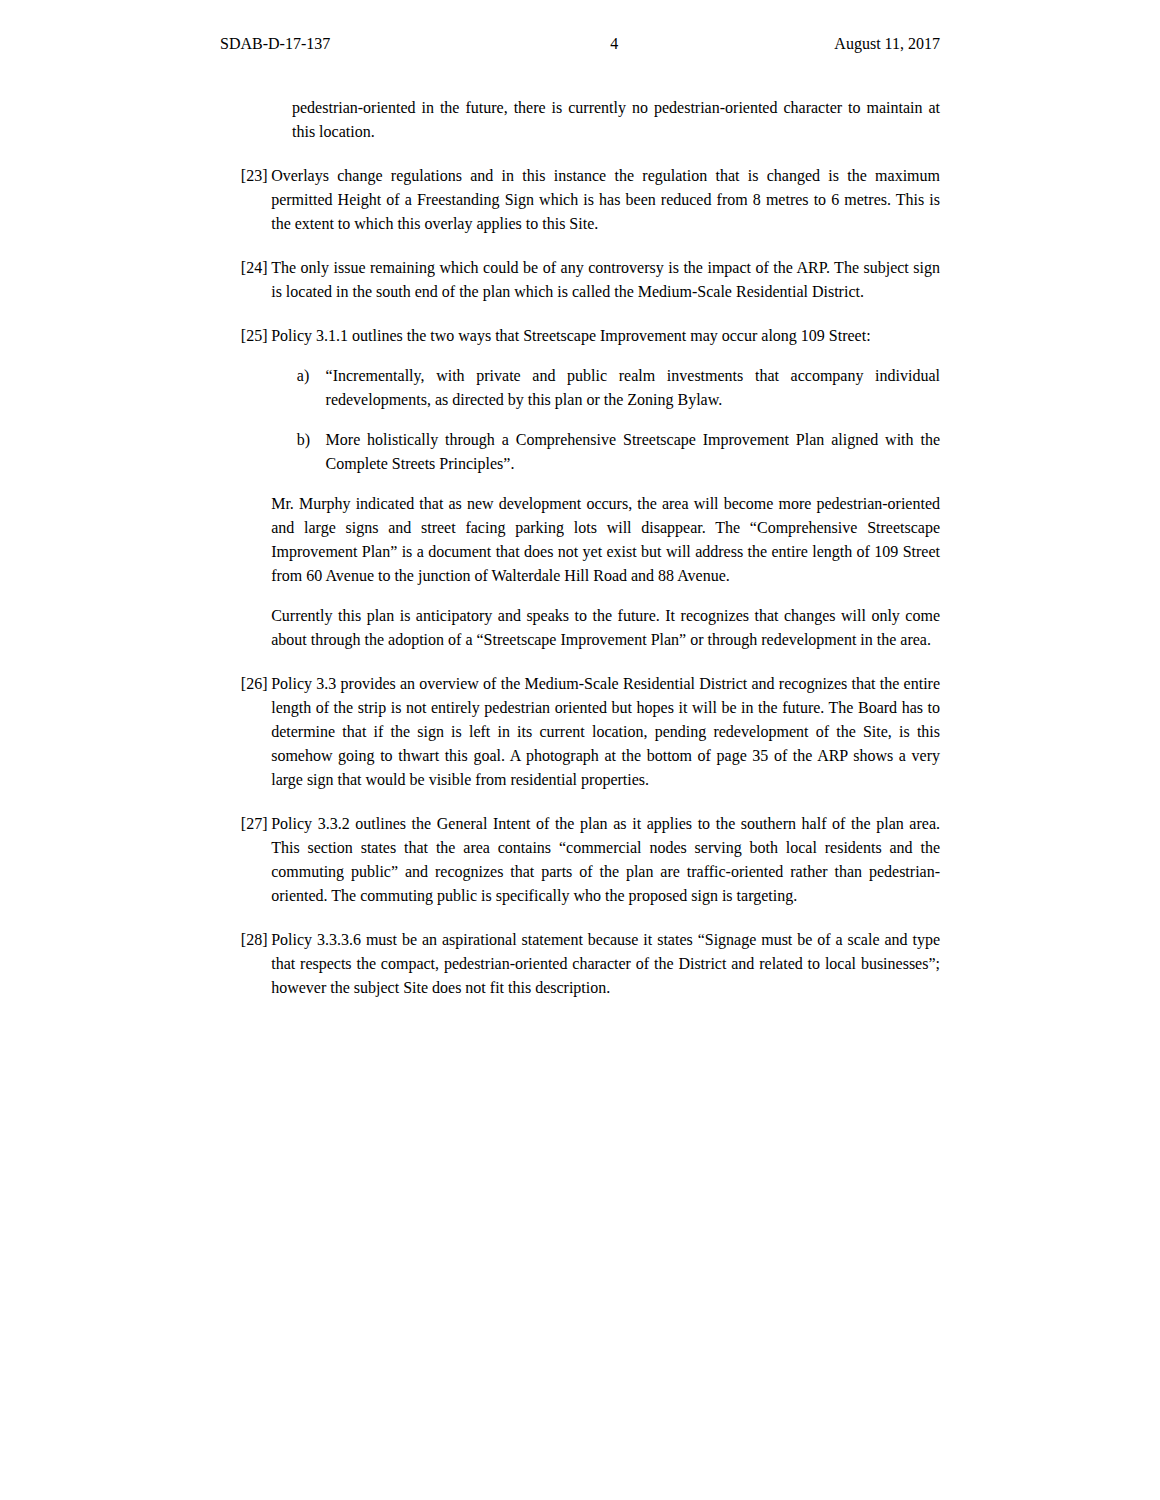SDAB-D-17-137
4
August 11, 2017
pedestrian-oriented in the future, there is currently no pedestrian-oriented character to maintain at this location.
[23]
Overlays change regulations and in this instance the regulation that is changed is the maximum permitted Height of a Freestanding Sign which is has been reduced from 8 metres to 6 metres. This is the extent to which this overlay applies to this Site.
[24]
The only issue remaining which could be of any controversy is the impact of the ARP. The subject sign is located in the south end of the plan which is called the Medium-Scale Residential District.
[25]
Policy 3.1.1 outlines the two ways that Streetscape Improvement may occur along 109 Street:
a)“Incrementally, with private and public realm investments that accompany individual redevelopments, as directed by this plan or the Zoning Bylaw.
b) More holistically through a Comprehensive Streetscape Improvement Plan aligned with the Complete Streets Principles”.
Mr. Murphy indicated that as new development occurs, the area will become more pedestrian-oriented and large signs and street facing parking lots will disappear. The “Comprehensive Streetscape Improvement Plan” is a document that does not yet exist but will address the entire length of 109 Street from 60 Avenue to the junction of Walterdale Hill Road and 88 Avenue.
Currently this plan is anticipatory and speaks to the future. It recognizes that changes will only come about through the adoption of a “Streetscape Improvement Plan” or through redevelopment in the area.
[26]
Policy 3.3 provides an overview of the Medium-Scale Residential District and recognizes that the entire length of the strip is not entirely pedestrian oriented but hopes it will be in the future. The Board has to determine that if the sign is left in its current location, pending redevelopment of the Site, is this somehow going to thwart this goal. A photograph at the bottom of page 35 of the ARP shows a very large sign that would be visible from residential properties.
[27]
Policy 3.3.2 outlines the General Intent of the plan as it applies to the southern half of the plan area. This section states that the area contains “commercial nodes serving both local residents and the commuting public” and recognizes that parts of the plan are traffic-oriented rather than pedestrian-oriented. The commuting public is specifically who the proposed sign is targeting.
[28]
Policy 3.3.3.6 must be an aspirational statement because it states “Signage must be of a scale and type that respects the compact, pedestrian-oriented character of the District and related to local businesses”; however the subject Site does not fit this description.